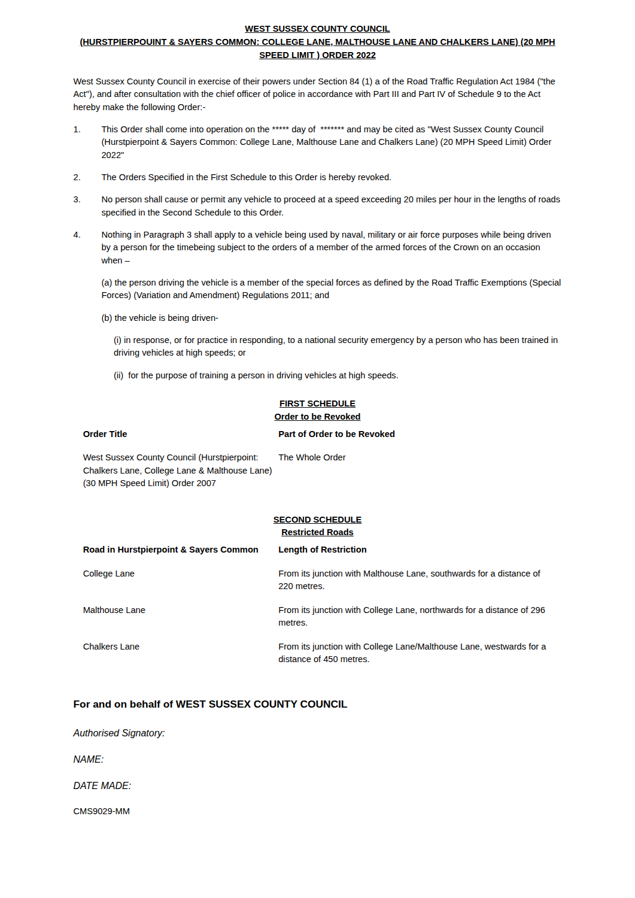WEST SUSSEX COUNTY COUNCIL
(HURSTPIERPOUINT & SAYERS COMMON: COLLEGE LANE, MALTHOUSE LANE AND CHALKERS LANE) (20 MPH SPEED LIMIT ) ORDER 2022
West Sussex County Council in exercise of their powers under Section 84 (1) a of the Road Traffic Regulation Act 1984 ("the Act"), and after consultation with the chief officer of police in accordance with Part III and Part IV of Schedule 9 to the Act hereby make the following Order:-
1.
This Order shall come into operation on the ***** day of ******* and may be cited as "West Sussex County Council (Hurstpierpoint & Sayers Common: College Lane, Malthouse Lane and Chalkers Lane) (20 MPH Speed Limit) Order 2022"
2.
The Orders Specified in the First Schedule to this Order is hereby revoked.
3.
No person shall cause or permit any vehicle to proceed at a speed exceeding 20 miles per hour in the lengths of roads specified in the Second Schedule to this Order.
4.
Nothing in Paragraph 3 shall apply to a vehicle being used by naval, military or air force purposes while being driven by a person for the timebeing subject to the orders of a member of the armed forces of the Crown on an occasion when –
(a) the person driving the vehicle is a member of the special forces as defined by the Road Traffic Exemptions (Special Forces) (Variation and Amendment) Regulations 2011; and
(b) the vehicle is being driven-
(i) in response, or for practice in responding, to a national security emergency by a person who has been trained in driving vehicles at high speeds; or
(ii) for the purpose of training a person in driving vehicles at high speeds.
FIRST SCHEDULE Order to be Revoked
| Order Title | Part of Order to be Revoked |
| --- | --- |
| West Sussex County Council (Hurstpierpoint: Chalkers Lane, College Lane & Malthouse Lane) (30 MPH Speed Limit) Order 2007 | The Whole Order |
SECOND SCHEDULE Restricted Roads
| Road in Hurstpierpoint & Sayers Common | Length of Restriction |
| --- | --- |
| College Lane | From its junction with Malthouse Lane, southwards for a distance of 220 metres. |
| Malthouse Lane | From its junction with College Lane, northwards for a distance of 296 metres. |
| Chalkers Lane | From its junction with College Lane/Malthouse Lane, westwards for a distance of 450 metres. |
For and on behalf of WEST SUSSEX COUNTY COUNCIL
Authorised Signatory:
NAME:
DATE MADE:
CMS9029-MM